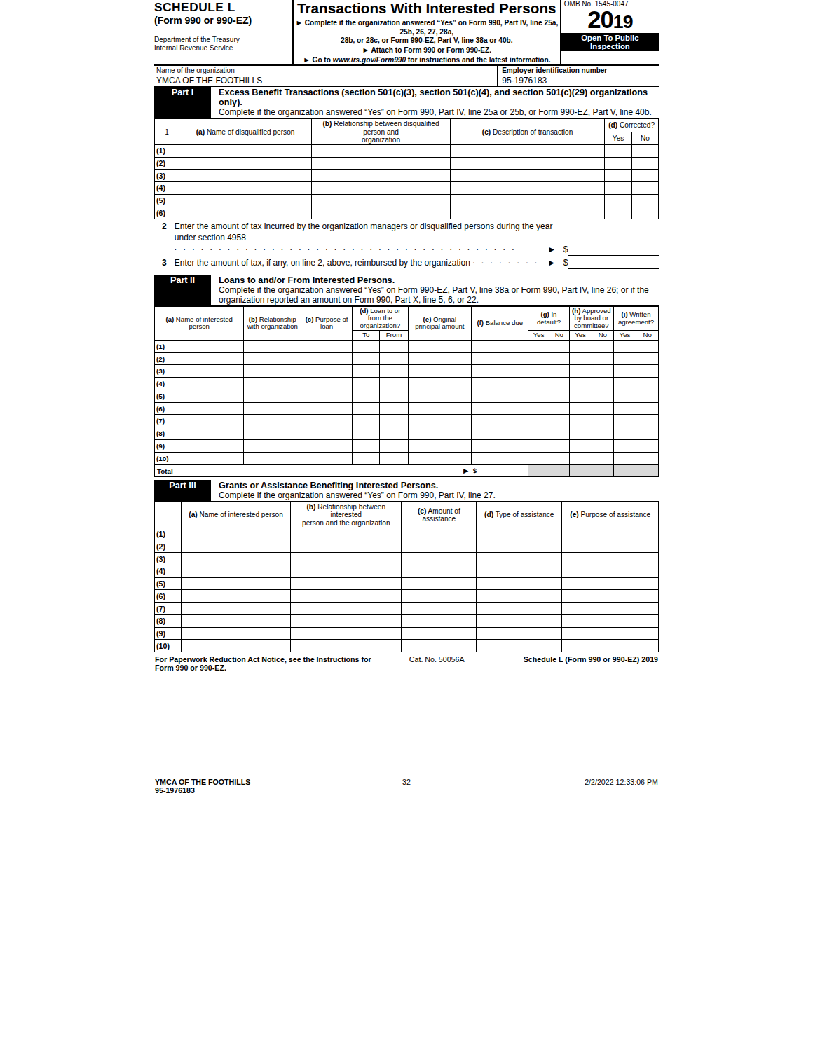| SCHEDULE L (Form 990 or 990-EZ) Department of the Treasury Internal Revenue Service | Transactions With Interested Persons ► Complete if the organization answered “Yes” on Form 990, Part IV, line 25a, 25b, 26, 27, 28a, 28b, or 28c, or Form 990-EZ, Part V, line 38a or 40b. ► Attach to Form 990 or Form 990-EZ. ► Go to www.irs.gov/Form990 for instructions and the latest information. | OMB No. 1545-0047 20 19 Open To Public Inspection |
| Name of the organization YMCA OF THE FOOTHILLS | Employer identification number 95-1976183 |
| Part I | Excess Benefit Transactions (section 501(c)(3), section 501(c)(4), and section 501(c)(29) organizations only). Complete if the organization answered “Yes” on Form 990, Part IV, line 25a or 25b, or Form 990-EZ, Part V, line 40b. |
| 1 | (a) Name of disqualified person | (b) Relationship between disqualified person and organization | (c) Description of transaction | (d) Corrected? |
| --- | --- | --- | --- | --- |
| Yes | No |
| (1) | | | | | |
| (2) | | | | | |
| (3) | | | | | |
| (4) | | | | | |
| (5) | | | | | |
| (6) | | | | | |
| 2 | Enter the amount of tax incurred by the organization managers or disqualified persons during the year |
| | under section 4958 . . . . . . . . . . . . . . . . . . . . . . . . . . . . . . . . . . . . . . . | ► | $ | |
| 3 | Enter the amount of tax, if any, on line 2, above, reimbursed by the organization . . . . . . . . | ► | $ | |
| Part II | Loans to and/or From Interested Persons. Complete if the organization answered “Yes” on Form 990-EZ, Part V, line 38a or Form 990, Part IV, line 26; or if the organization reported an amount on Form 990, Part X, line 5, 6, or 22. |
| (a) Name of interested person | (b) Relationship with organization | (c) Purpose of loan | (d) Loan to or from the organization? | (e) Original principal amount | (f) Balance due | (g) In default? | (h) Approved by board or committee? | (i) Written agreement? |
| --- | --- | --- | --- | --- | --- | --- | --- | --- |
| To | From | Yes | No | Yes | No | Yes | No |
| (1) | | | | | | | | | | | | |
| (2) | | | | | | | | | | | | |
| (3) | | | | | | | | | | | | |
| (4) | | | | | | | | | | | | |
| (5) | | | | | | | | | | | | |
| (6) | | | | | | | | | | | | |
| (7) | | | | | | | | | | | | |
| (8) | | | | | | | | | | | | |
| (9) | | | | | | | | | | | | |
| (10) | | | | | | | | | | | | |
| Total . . . . . . . . . . . . . . . . . . . . . . . . . . . . . ► | $ | | | | | | |
| Part III | Grants or Assistance Benefiting Interested Persons. Complete if the organization answered “Yes” on Form 990, Part IV, line 27. |
| | (a) Name of interested person | (b) Relationship between interested person and the organization | (c) Amount of assistance | (d) Type of assistance | (e) Purpose of assistance |
| --- | --- | --- | --- | --- | --- |
| (1) | | | | | |
| (2) | | | | | |
| (3) | | | | | |
| (4) | | | | | |
| (5) | | | | | |
| (6) | | | | | |
| (7) | | | | | |
| (8) | | | | | |
| (9) | | | | | |
| (10) | | | | | |
| For Paperwork Reduction Act Notice, see the Instructions for Form 990 or 990-EZ. | Cat. No. 50056A | Schedule L (Form 990 or 990-EZ) 2019 |
| YMCA OF THE FOOTHILLS 95-1976183 | 32 | 2/2/2022 12:33:06 PM |